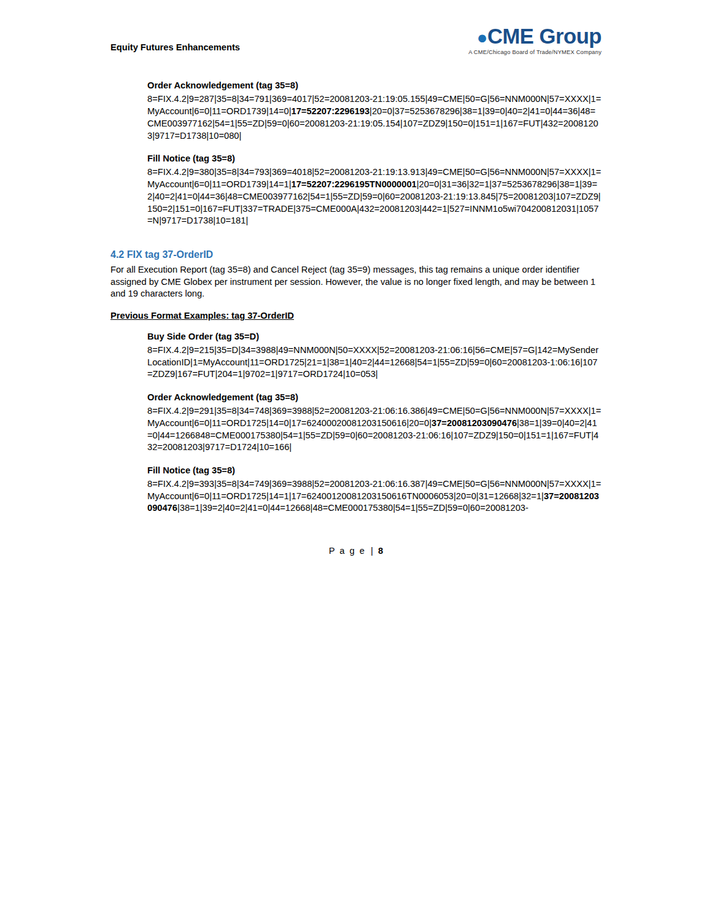Equity Futures Enhancements
●CME Group
A CME/Chicago Board of Trade/NYMEX Company
Order Acknowledgement (tag 35=8)
8=FIX.4.2|9=287|35=8|34=791|369=4017|52=20081203-21:19:05.155|49=CME|50=G|56=NNM000N|57=XXXX|1=MyAccount|6=0|11=ORD1739|14=0|17=52207:2296193|20=0|37=5253678296|38=1|39=0|40=2|41=0|44=36|48=CME003977162|54=1|55=ZD|59=0|60=20081203-21:19:05.154|107=ZDZ9|150=0|151=1|167=FUT|432=20081203|9717=D1738|10=080|
Fill Notice (tag 35=8)
8=FIX.4.2|9=380|35=8|34=793|369=4018|52=20081203-21:19:13.913|49=CME|50=G|56=NNM000N|57=XXXX|1=MyAccount|6=0|11=ORD1739|14=1|17=52207:2296195TN0000001|20=0|31=36|32=1|37=5253678296|38=1|39=2|40=2|41=0|44=36|48=CME003977162|54=1|55=ZD|59=0|60=20081203-21:19:13.845|75=20081203|107=ZDZ9|150=2|151=0|167=FUT|337=TRADE|375=CME000A|432=20081203|442=1|527=INNM1o5wi704200812031|1057=N|9717=D1738|10=181|
4.2 FIX tag 37-OrderID
For all Execution Report (tag 35=8) and Cancel Reject (tag 35=9) messages, this tag remains a unique order identifier assigned by CME Globex per instrument per session. However, the value is no longer fixed length, and may be between 1 and 19 characters long.
Previous Format Examples: tag 37-OrderID
Buy Side Order (tag 35=D)
8=FIX.4.2|9=215|35=D|34=3988|49=NNM000N|50=XXXX|52=20081203-21:06:16|56=CME|57=G|142=MySenderLocationID|1=MyAccount|11=ORD1725|21=1|38=1|40=2|44=12668|54=1|55=ZD|59=0|60=20081203-1:06:16|107=ZDZ9|167=FUT|204=1|9702=1|9717=ORD1724|10=053|
Order Acknowledgement (tag 35=8)
8=FIX.4.2|9=291|35=8|34=748|369=3988|52=20081203-21:06:16.386|49=CME|50=G|56=NNM000N|57=XXXX|1=MyAccount|6=0|11=ORD1725|14=0|17=62400020081203150616|20=0|37=20081203090476|38=1|39=0|40=2|41=0|44=1266848=CME000175380|54=1|55=ZD|59=0|60=20081203-21:06:16|107=ZDZ9|150=0|151=1|167=FUT|432=20081203|9717=D1724|10=166|
Fill Notice (tag 35=8)
8=FIX.4.2|9=393|35=8|34=749|369=3988|52=20081203-21:06:16.387|49=CME|50=G|56=NNM000N|57=XXXX|1=MyAccount|6=0|11=ORD1725|14=1|17=62400120081203150616TN0006053|20=0|31=12668|32=1|37=20081203090476|38=1|39=2|40=2|41=0|44=12668|48=CME000175380|54=1|55=ZD|59=0|60=20081203-
P a g e | 8